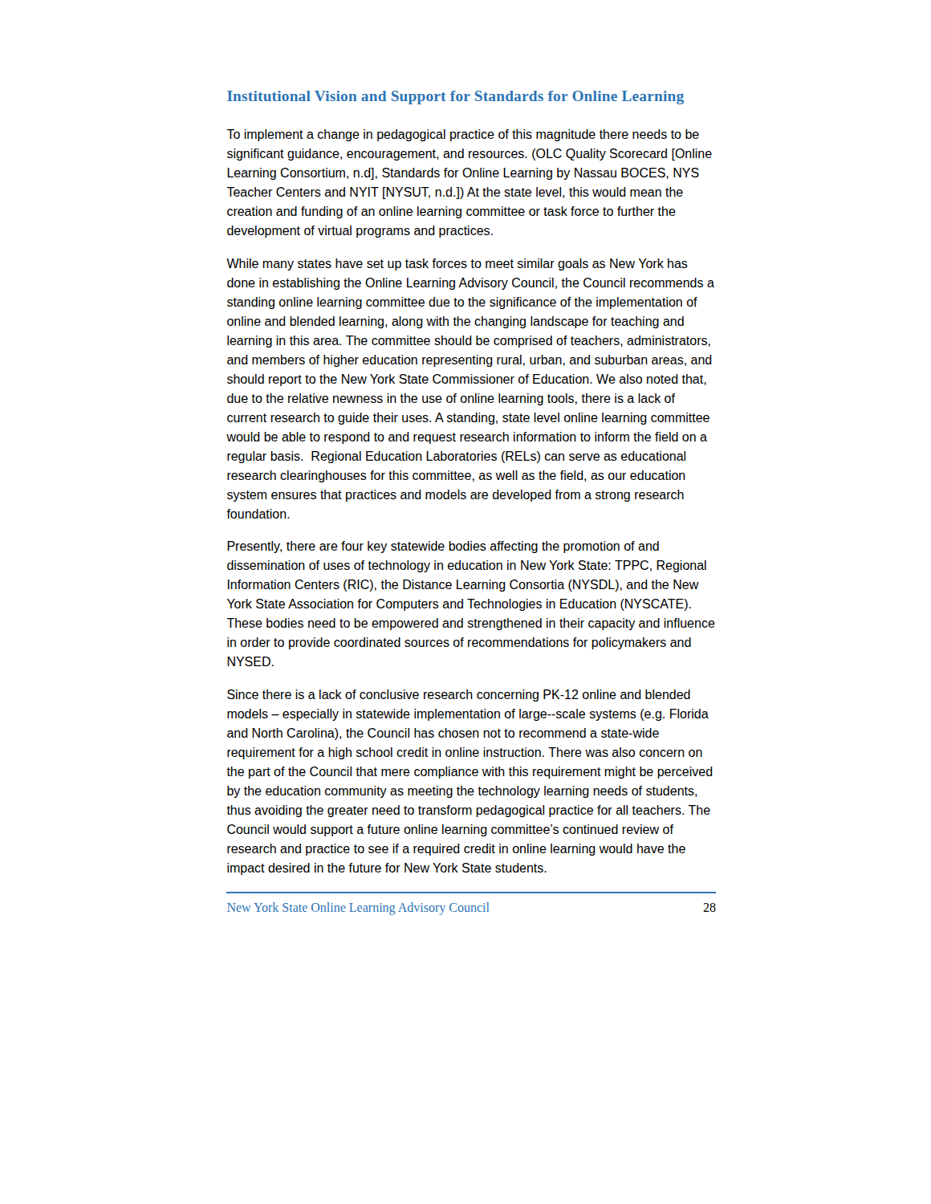Institutional Vision and Support for Standards for Online Learning
To implement a change in pedagogical practice of this magnitude there needs to be significant guidance, encouragement, and resources. (OLC Quality Scorecard [Online Learning Consortium, n.d], Standards for Online Learning by Nassau BOCES, NYS Teacher Centers and NYIT [NYSUT, n.d.]) At the state level, this would mean the creation and funding of an online learning committee or task force to further the development of virtual programs and practices.
While many states have set up task forces to meet similar goals as New York has done in establishing the Online Learning Advisory Council, the Council recommends a standing online learning committee due to the significance of the implementation of online and blended learning, along with the changing landscape for teaching and learning in this area. The committee should be comprised of teachers, administrators, and members of higher education representing rural, urban, and suburban areas, and should report to the New York State Commissioner of Education. We also noted that, due to the relative newness in the use of online learning tools, there is a lack of current research to guide their uses. A standing, state level online learning committee would be able to respond to and request research information to inform the field on a regular basis. Regional Education Laboratories (RELs) can serve as educational research clearinghouses for this committee, as well as the field, as our education system ensures that practices and models are developed from a strong research foundation.
Presently, there are four key statewide bodies affecting the promotion of and dissemination of uses of technology in education in New York State: TPPC, Regional Information Centers (RIC), the Distance Learning Consortia (NYSDL), and the New York State Association for Computers and Technologies in Education (NYSCATE). These bodies need to be empowered and strengthened in their capacity and influence in order to provide coordinated sources of recommendations for policymakers and NYSED.
Since there is a lack of conclusive research concerning PK-12 online and blended models – especially in statewide implementation of large--scale systems (e.g. Florida and North Carolina), the Council has chosen not to recommend a state-wide requirement for a high school credit in online instruction. There was also concern on the part of the Council that mere compliance with this requirement might be perceived by the education community as meeting the technology learning needs of students, thus avoiding the greater need to transform pedagogical practice for all teachers. The Council would support a future online learning committee’s continued review of research and practice to see if a required credit in online learning would have the impact desired in the future for New York State students.
New York State Online Learning Advisory Council 28